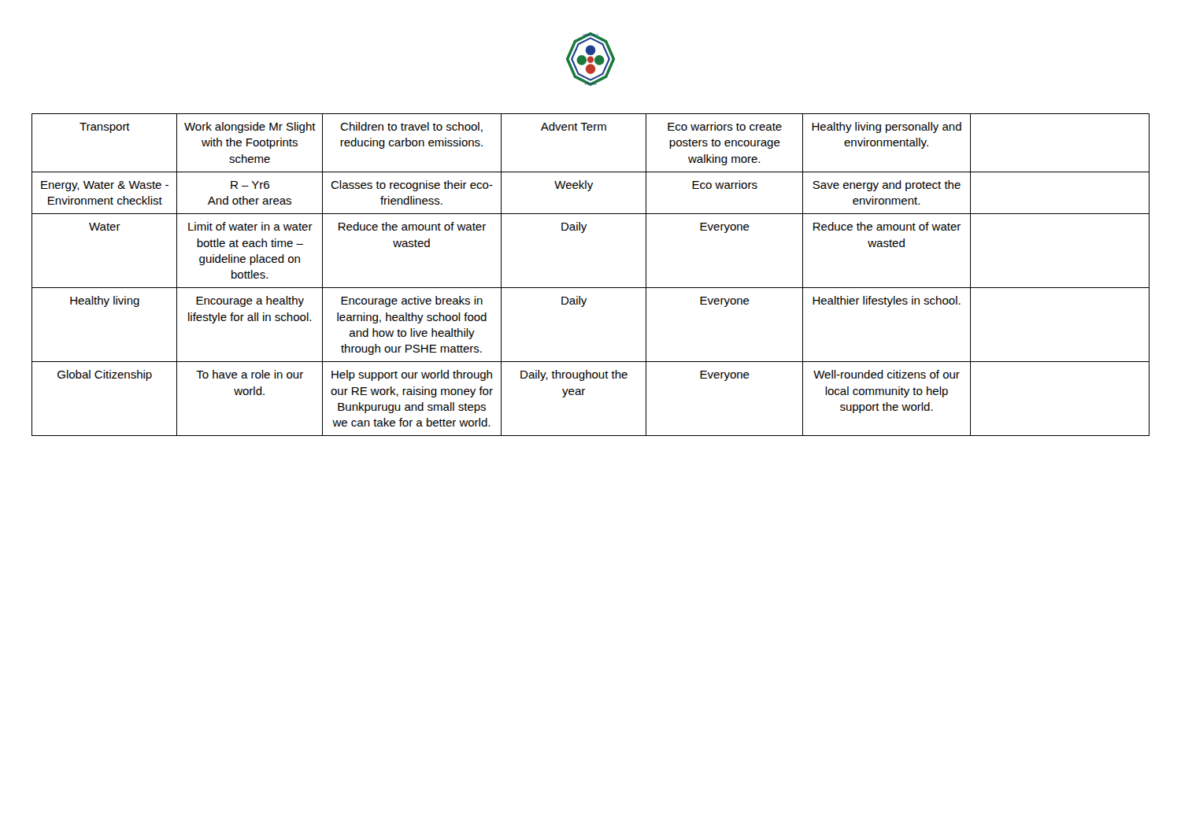SERVAVI FIDEM
| Transport | Work alongside Mr Slight with the Footprints scheme | Children to travel to school, reducing carbon emissions. | Advent Term | Eco warriors to create posters to encourage walking more. | Healthy living personally and environmentally. | |
| Energy, Water & Waste - Environment checklist | R – Yr6 And other areas | Classes to recognise their eco-friendliness. | Weekly | Eco warriors | Save energy and protect the environment. | |
| Water | Limit of water in a water bottle at each time – guideline placed on bottles. | Reduce the amount of water wasted | Daily | Everyone | Reduce the amount of water wasted | |
| Healthy living | Encourage a healthy lifestyle for all in school. | Encourage active breaks in learning, healthy school food and how to live healthily through our PSHE matters. | Daily | Everyone | Healthier lifestyles in school. | |
| Global Citizenship | To have a role in our world. | Help support our world through our RE work, raising money for Bunkpurugu and small steps we can take for a better world. | Daily, throughout the year | Everyone | Well-rounded citizens of our local community to help support the world. | |